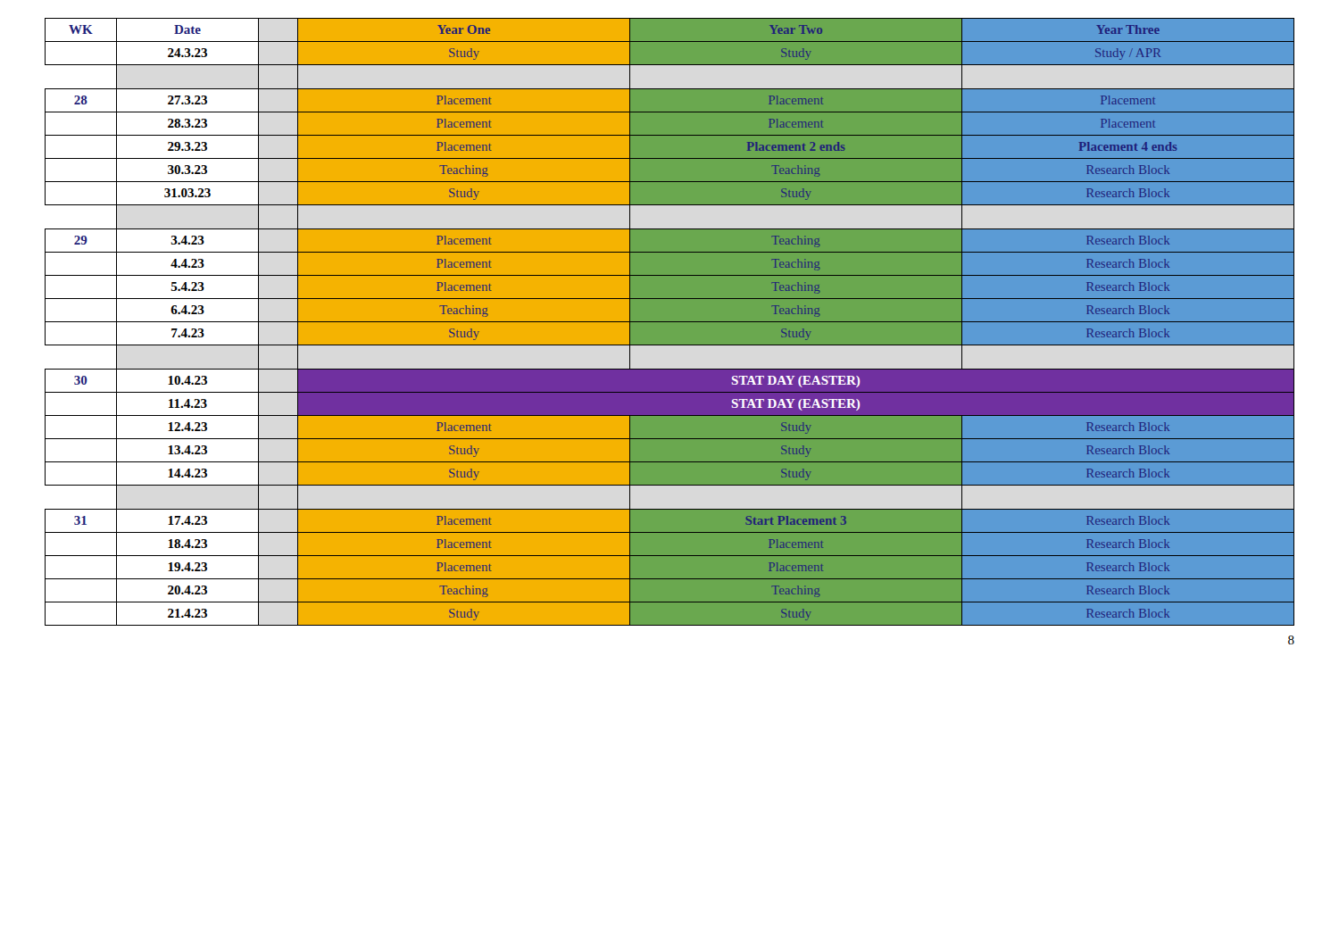| WK | Date | | Year One | Year Two | Year Three |
| --- | --- | --- | --- | --- | --- |
| | 24.3.23 | | Study | Study | Study / APR |
| 28 | 27.3.23 | | Placement | Placement | Placement |
| | 28.3.23 | | Placement | Placement | Placement |
| | 29.3.23 | | Placement | Placement 2 ends | Placement 4 ends |
| | 30.3.23 | | Teaching | Teaching | Research Block |
| | 31.03.23 | | Study | Study | Research Block |
| 29 | 3.4.23 | | Placement | Teaching | Research Block |
| | 4.4.23 | | Placement | Teaching | Research Block |
| | 5.4.23 | | Placement | Teaching | Research Block |
| | 6.4.23 | | Teaching | Teaching | Research Block |
| | 7.4.23 | | Study | Study | Research Block |
| 30 | 10.4.23 | | STAT DAY (EASTER) |
| | 11.4.23 | | STAT DAY (EASTER) |
| | 12.4.23 | | Placement | Study | Research Block |
| | 13.4.23 | | Study | Study | Research Block |
| | 14.4.23 | | Study | Study | Research Block |
| 31 | 17.4.23 | | Placement | Start Placement 3 | Research Block |
| | 18.4.23 | | Placement | Placement | Research Block |
| | 19.4.23 | | Placement | Placement | Research Block |
| | 20.4.23 | | Teaching | Teaching | Research Block |
| | 21.4.23 | | Study | Study | Research Block |
8